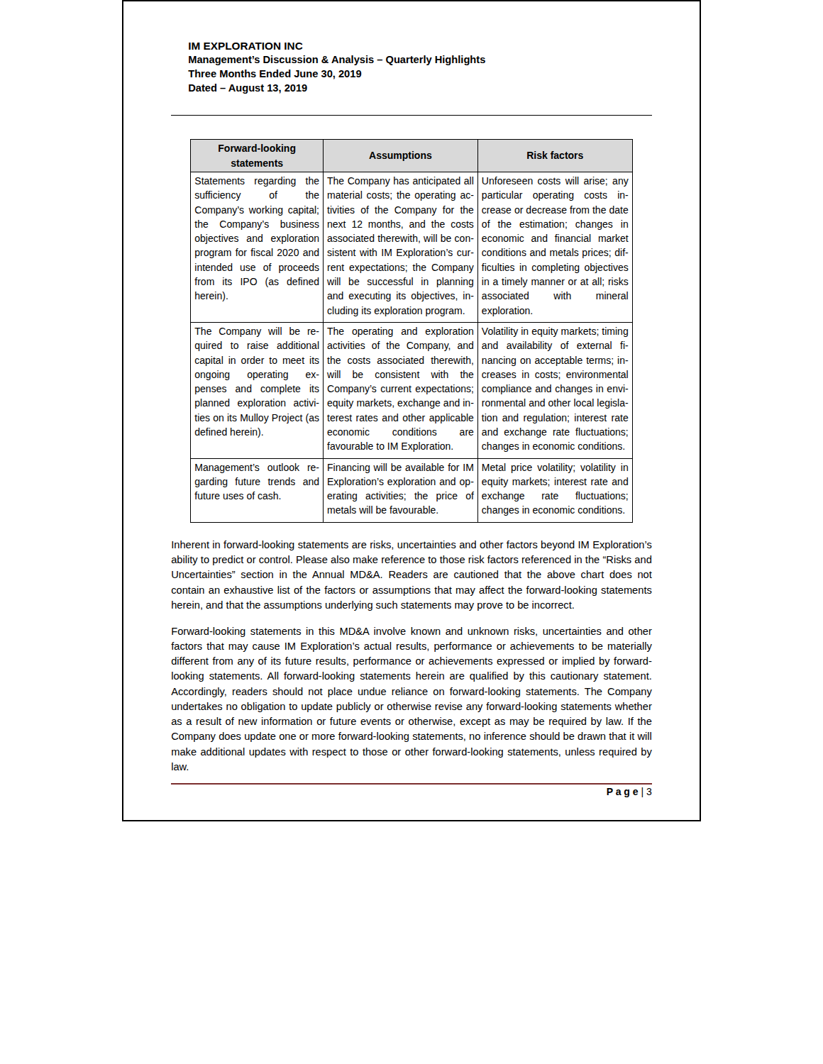IM EXPLORATION INC
Management’s Discussion & Analysis – Quarterly Highlights
Three Months Ended June 30, 2019
Dated – August 13, 2019
| Forward-looking statements | Assumptions | Risk factors |
| --- | --- | --- |
| Statements regarding the sufficiency of the Company’s working capital; the Company’s business objectives and exploration program for fiscal 2020 and intended use of proceeds from its IPO (as defined herein). | The Company has anticipated all material costs; the operating activities of the Company for the next 12 months, and the costs associated therewith, will be consistent with IM Exploration’s current expectations; the Company will be successful in planning and executing its objectives, including its exploration program. | Unforeseen costs will arise; any particular operating costs increase or decrease from the date of the estimation; changes in economic and financial market conditions and metals prices; difficulties in completing objectives in a timely manner or at all; risks associated with mineral exploration. |
| The Company will be required to raise additional capital in order to meet its ongoing operating expenses and complete its planned exploration activities on its Mulloy Project (as defined herein). | The operating and exploration activities of the Company, and the costs associated therewith, will be consistent with the Company’s current expectations; equity markets, exchange and interest rates and other applicable economic conditions are favourable to IM Exploration. | Volatility in equity markets; timing and availability of external financing on acceptable terms; increases in costs; environmental compliance and changes in environmental and other local legislation and regulation; interest rate and exchange rate fluctuations; changes in economic conditions. |
| Management’s outlook regarding future trends and future uses of cash. | Financing will be available for IM Exploration’s exploration and operating activities; the price of metals will be favourable. | Metal price volatility; volatility in equity markets; interest rate and exchange rate fluctuations; changes in economic conditions. |
Inherent in forward-looking statements are risks, uncertainties and other factors beyond IM Exploration’s ability to predict or control. Please also make reference to those risk factors referenced in the “Risks and Uncertainties” section in the Annual MD&A. Readers are cautioned that the above chart does not contain an exhaustive list of the factors or assumptions that may affect the forward-looking statements herein, and that the assumptions underlying such statements may prove to be incorrect.
Forward-looking statements in this MD&A involve known and unknown risks, uncertainties and other factors that may cause IM Exploration’s actual results, performance or achievements to be materially different from any of its future results, performance or achievements expressed or implied by forward-looking statements. All forward-looking statements herein are qualified by this cautionary statement. Accordingly, readers should not place undue reliance on forward-looking statements. The Company undertakes no obligation to update publicly or otherwise revise any forward-looking statements whether as a result of new information or future events or otherwise, except as may be required by law. If the Company does update one or more forward-looking statements, no inference should be drawn that it will make additional updates with respect to those or other forward-looking statements, unless required by law.
P a g e | 3